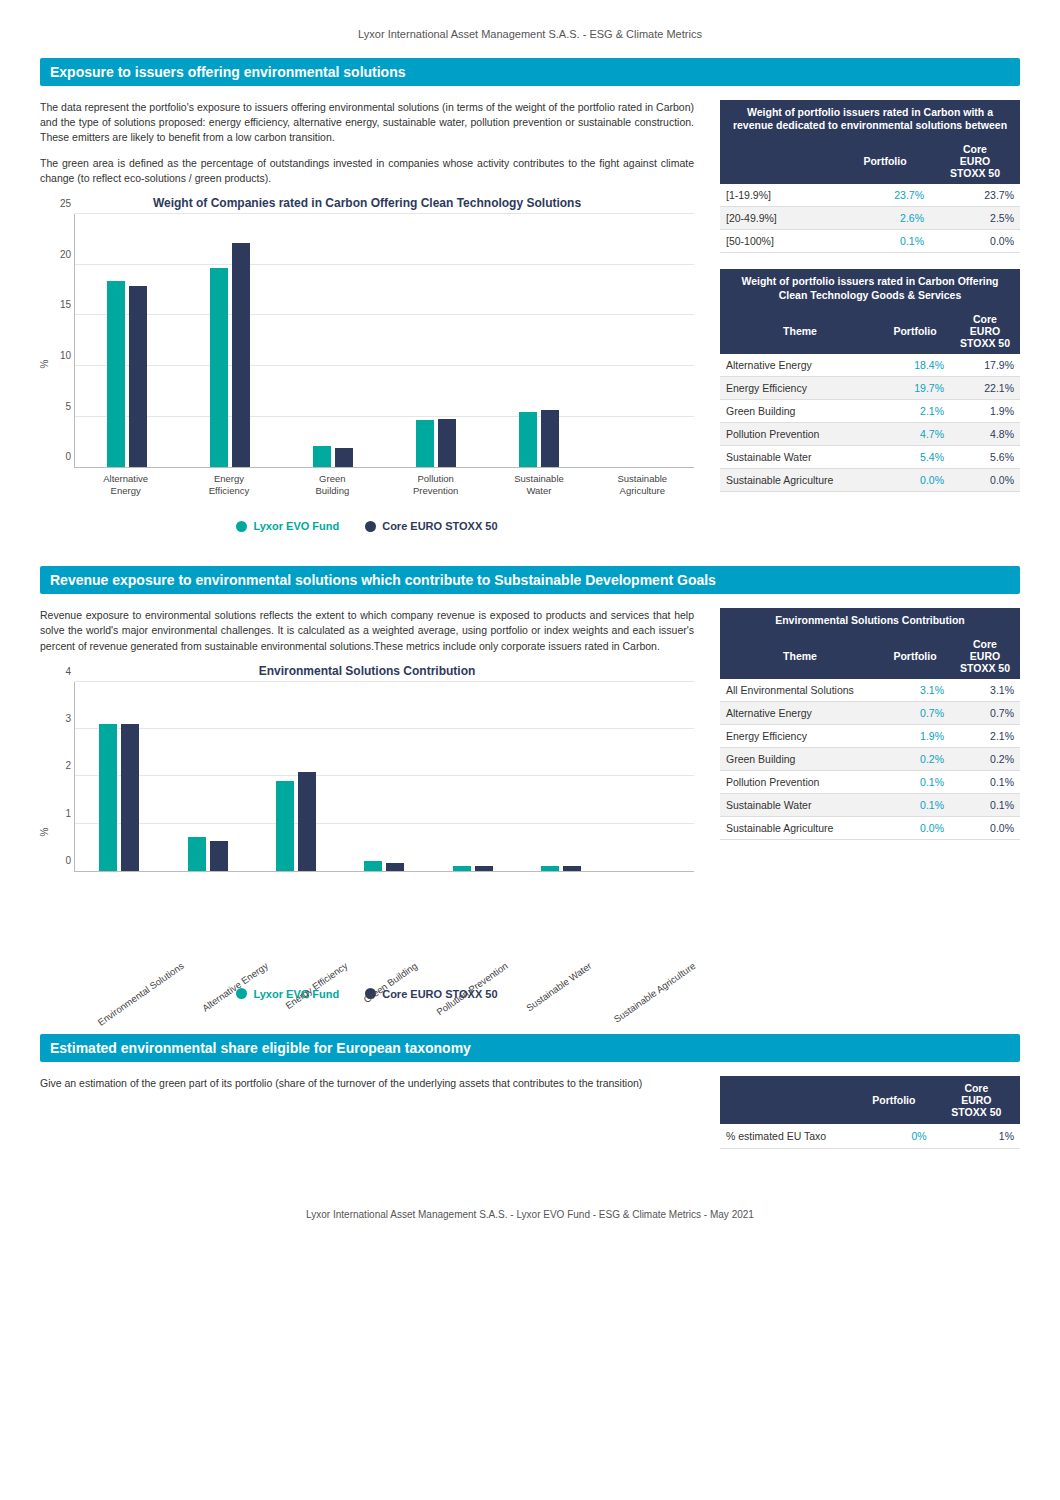Lyxor International Asset Management S.A.S. - ESG & Climate Metrics
Exposure to issuers offering environmental solutions
The data represent the portfolio's exposure to issuers offering environmental solutions (in terms of the weight of the portfolio rated in Carbon) and the type of solutions proposed: energy efficiency, alternative energy, sustainable water, pollution prevention or sustainable construction. These emitters are likely to benefit from a low carbon transition.
The green area is defined as the percentage of outstandings invested in companies whose activity contributes to the fight against climate change (to reflect eco-solutions / green products).
Weight of Companies rated in Carbon Offering Clean Technology Solutions
%
25
20
15
10
5
0
Alternative
Energy Energy
Efficiency Green
Building Pollution
Prevention Sustainable
Water Sustainable
Agriculture
Lyxor EVO Fund
Core EURO STOXX 50
Weight of portfolio issuers rated in Carbon with a revenue dedicated to environmental solutions between
| | Portfolio | Core EURO STOXX 50 |
| --- | --- | --- |
| [1-19.9%] | 23.7% | 23.7% |
| [20-49.9%] | 2.6% | 2.5% |
| [50-100%] | 0.1% | 0.0% |
Weight of portfolio issuers rated in Carbon Offering Clean Technology Goods & Services
| Theme | Portfolio | Core EURO STOXX 50 |
| --- | --- | --- |
| Alternative Energy | 18.4% | 17.9% |
| Energy Efficiency | 19.7% | 22.1% |
| Green Building | 2.1% | 1.9% |
| Pollution Prevention | 4.7% | 4.8% |
| Sustainable Water | 5.4% | 5.6% |
| Sustainable Agriculture | 0.0% | 0.0% |
Revenue exposure to environmental solutions which contribute to Substainable Development Goals
Revenue exposure to environmental solutions reflects the extent to which company revenue is exposed to products and services that help solve the world's major environmental challenges. It is calculated as a weighted average, using portfolio or index weights and each issuer's percent of revenue generated from sustainable environmental solutions.These metrics include only corporate issuers rated in Carbon.
Environmental Solutions Contribution
%
4
3
2
1
0
Environmental Solutions Alternative Energy Energy Efficiency Green Building Pollution Prevention Sustainable Water Sustainable Agriculture
Lyxor EVO Fund
Core EURO STOXX 50
Environmental Solutions Contribution
| Theme | Portfolio | Core EURO STOXX 50 |
| --- | --- | --- |
| All Environmental Solutions | 3.1% | 3.1% |
| Alternative Energy | 0.7% | 0.7% |
| Energy Efficiency | 1.9% | 2.1% |
| Green Building | 0.2% | 0.2% |
| Pollution Prevention | 0.1% | 0.1% |
| Sustainable Water | 0.1% | 0.1% |
| Sustainable Agriculture | 0.0% | 0.0% |
Estimated environmental share eligible for European taxonomy
Give an estimation of the green part of its portfolio (share of the turnover of the underlying assets that contributes to the transition)
| | Portfolio | Core EURO STOXX 50 |
| --- | --- | --- |
| % estimated EU Taxo | 0% | 1% |
Lyxor International Asset Management S.A.S. - Lyxor EVO Fund - ESG & Climate Metrics - May 2021